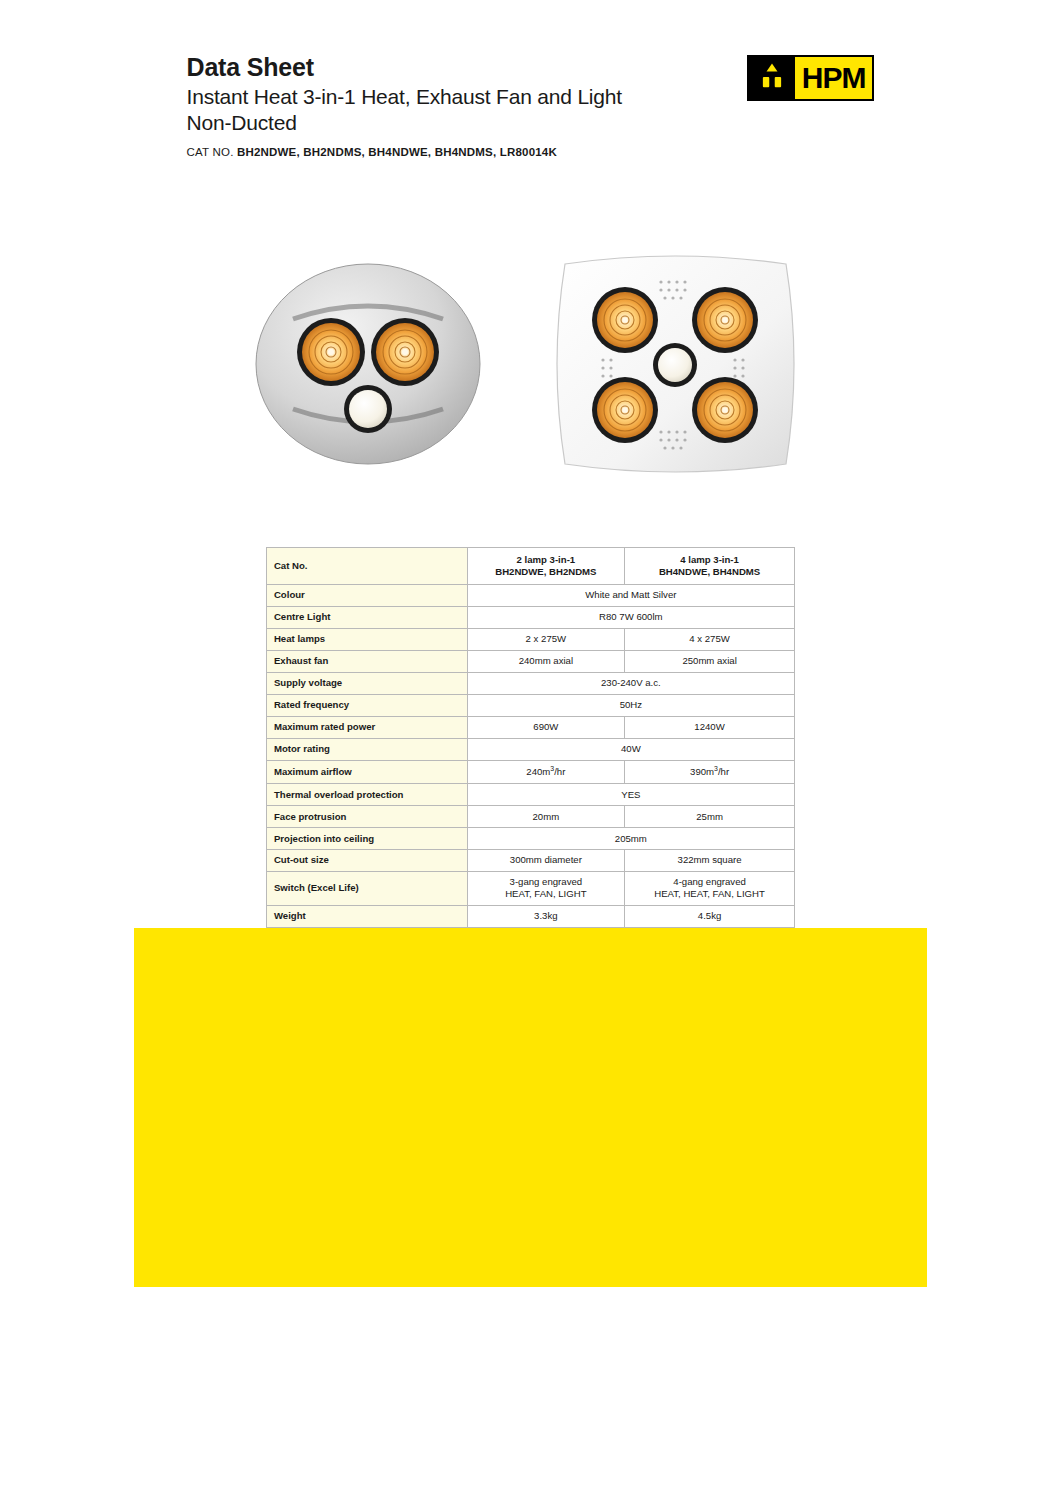Data Sheet
Instant Heat 3-in-1 Heat, Exhaust Fan and Light
Non-Ducted
CAT NO. BH2NDWE, BH2NDMS, BH4NDWE, BH4NDMS, LR80014K
HPM
| Cat No. | 2 lamp 3-in-1 BH2NDWE, BH2NDMS | 4 lamp 3-in-1 BH4NDWE, BH4NDMS |
| --- | --- | --- |
| Colour | White and Matt Silver |
| Centre Light | R80 7W 600lm |
| Heat lamps | 2 x 275W | 4 x 275W |
| Exhaust fan | 240mm axial | 250mm axial |
| Supply voltage | 230-240V a.c. |
| Rated frequency | 50Hz |
| Maximum rated power | 690W | 1240W |
| Motor rating | 40W |
| Maximum airflow | 240m 3 /hr | 390m 3 /hr |
| Thermal overload protection | YES |
| Face protrusion | 20mm | 25mm |
| Projection into ceiling | 205mm |
| Cut-out size | 300mm diameter | 322mm square |
| Switch (Excel Life) | 3-gang engraved HEAT, FAN, LIGHT | 4-gang engraved HEAT, HEAT, FAN, LIGHT |
| Weight | 3.3kg | 4.5kg |